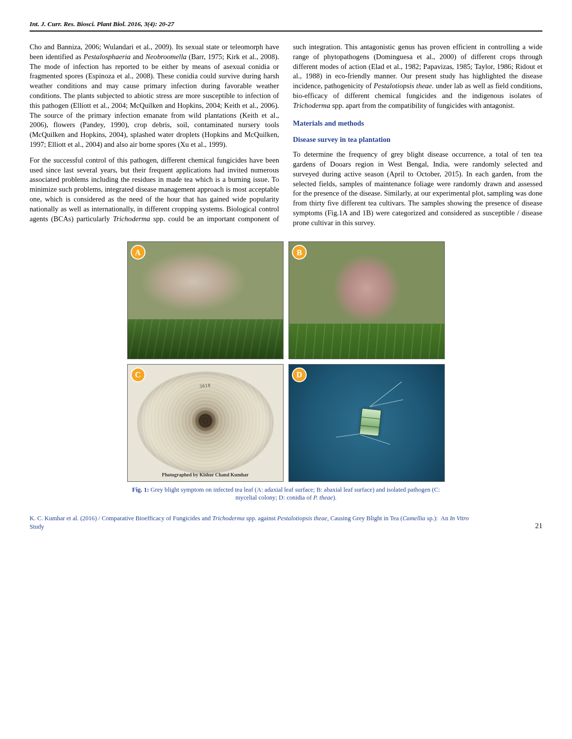Int. J. Curr. Res. Biosci. Plant Biol. 2016, 3(4): 20-27
Cho and Banniza, 2006; Wulandari et al., 2009). Its sexual state or teleomorph have been identified as Pestalosphaeria and Neobroomella (Barr, 1975; Kirk et al., 2008). The mode of infection has reported to be either by means of asexual conidia or fragmented spores (Espinoza et al., 2008). These conidia could survive during harsh weather conditions and may cause primary infection during favorable weather conditions. The plants subjected to abiotic stress are more susceptible to infection of this pathogen (Elliott et al., 2004; McQuilken and Hopkins, 2004; Keith et al., 2006). The source of the primary infection emanate from wild plantations (Keith et al., 2006), flowers (Pandey, 1990), crop debris, soil, contaminated nursery tools (McQuilken and Hopkins, 2004), splashed water droplets (Hopkins and McQuilken, 1997; Elliott et al., 2004) and also air borne spores (Xu et al., 1999).
For the successful control of this pathogen, different chemical fungicides have been used since last several years, but their frequent applications had invited numerous associated problems including the residues in made tea which is a burning issue. To minimize such problems, integrated disease management approach is most acceptable one, which is considered as the need of the hour that has gained wide popularity nationally as well as internationally, in different cropping systems. Biological control agents (BCAs) particularly Trichoderma spp. could be an important component of such integration. This antagonistic genus has proven efficient in controlling a wide range of phytopathogens (Dominguesa et al., 2000) of different crops through different modes of action (Elad et al., 1982; Papavizas, 1985; Taylor, 1986; Ridout et al., 1988) in eco-friendly manner. Our present study has highlighted the disease incidence, pathogenicity of Pestalotiopsis theae. under lab as well as field conditions, bio-efficacy of different chemical fungicides and the indigenous isolates of Trichoderma spp. apart from the compatibility of fungicides with antagonist.
Materials and methods
Disease survey in tea plantation
To determine the frequency of grey blight disease occurrence, a total of ten tea gardens of Dooars region in West Bengal, India, were randomly selected and surveyed during active season (April to October, 2015). In each garden, from the selected fields, samples of maintenance foliage were randomly drawn and assessed for the presence of the disease. Similarly, at our experimental plot, sampling was done from thirty five different tea cultivars. The samples showing the presence of disease symptoms (Fig.1A and 1B) were categorized and considered as susceptible / disease prone cultivar in this survey.
A
B
C
3618
Photographed by Kishor Chand Kumhar
D
Fig. 1: Grey blight symptom on infected tea leaf (A: adaxial leaf surface; B: abaxial leaf surface) and isolated pathogen (C: mycelial colony; D: conidia of P. theae).
K. C. Kumhar et al. (2016) / Comparative Bioefficacy of Fungicides and Trichoderma spp. against Pestalotiopsis theae, Causing Grey Blight in Tea (Camellia sp.): An In Vitro Study
21